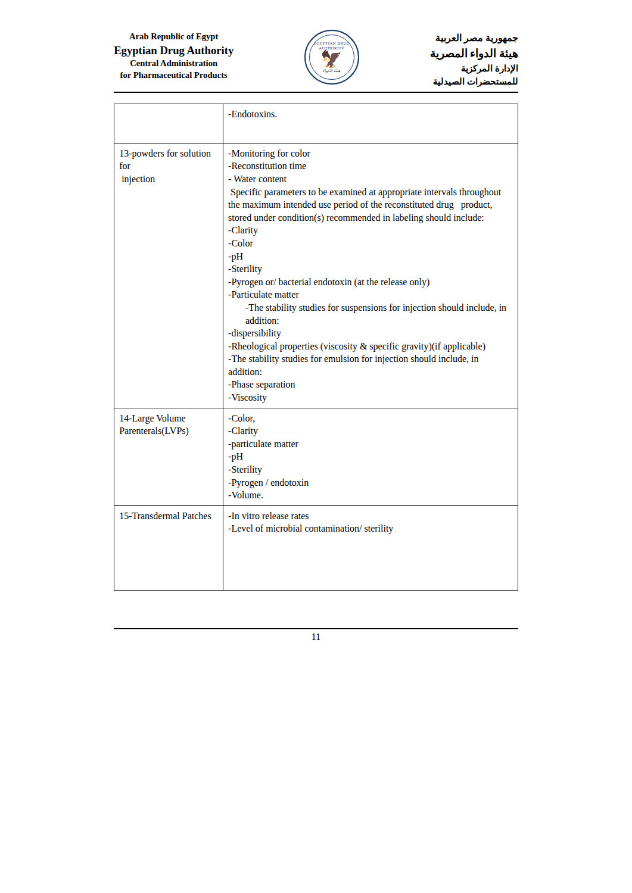Arab Republic of Egypt
Egyptian Drug Authority
Central Administration
for Pharmaceutical Products
EGYPTIAN DRUG AUTHORITY
🦅
هيئة الدواء
جمهورية مصر العربية
هيئة الدواء المصرية
الإدارة المركزية
للمستحضرات الصيدلية
| | -Endotoxins. |
| 13-powders for solution for injection | -Monitoring for color -Reconstitution time - Water content Specific parameters to be examined at appropriate intervals throughout the maximum intended use period of the reconstituted drug product, stored under condition(s) recommended in labeling should include: -Clarity -Color -pH -Sterility -Pyrogen or/ bacterial endotoxin (at the release only) -Particulate matter -The stability studies for suspensions for injection should include, in addition: -dispersibility -Rheological properties (viscosity & specific gravity)(if applicable) -The stability studies for emulsion for injection should include, in addition: -Phase separation -Viscosity |
| 14-Large Volume Parenterals(LVPs) | -Color, -Clarity -particulate matter -pH -Sterility -Pyrogen / endotoxin -Volume. |
| 15-Transdermal Patches | -In vitro release rates -Level of microbial contamination/ sterility |
11